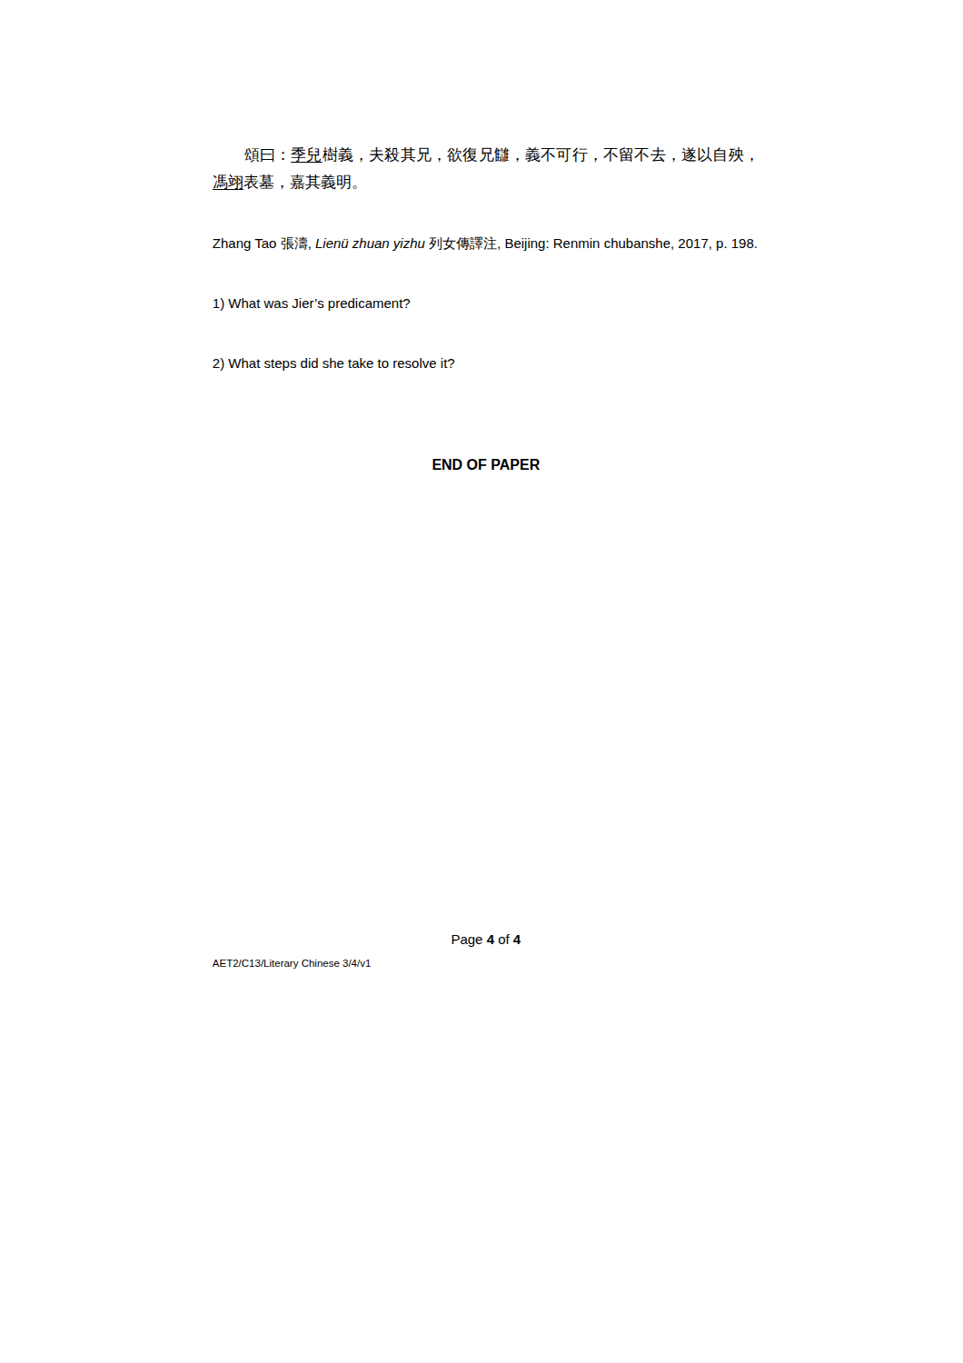頌曰：季兒樹義，夫殺其兄，欲復兄讎，義不可行，不留不去，遂以自殃，馮翊表墓，嘉其義明。
Zhang Tao 張濤, Lienü zhuan yizhu 列女傳譯注, Beijing: Renmin chubanshe, 2017, p. 198.
1) What was Jier’s predicament?
2) What steps did she take to resolve it?
END OF PAPER
Page 4 of 4
AET2/C13/Literary Chinese 3/4/v1